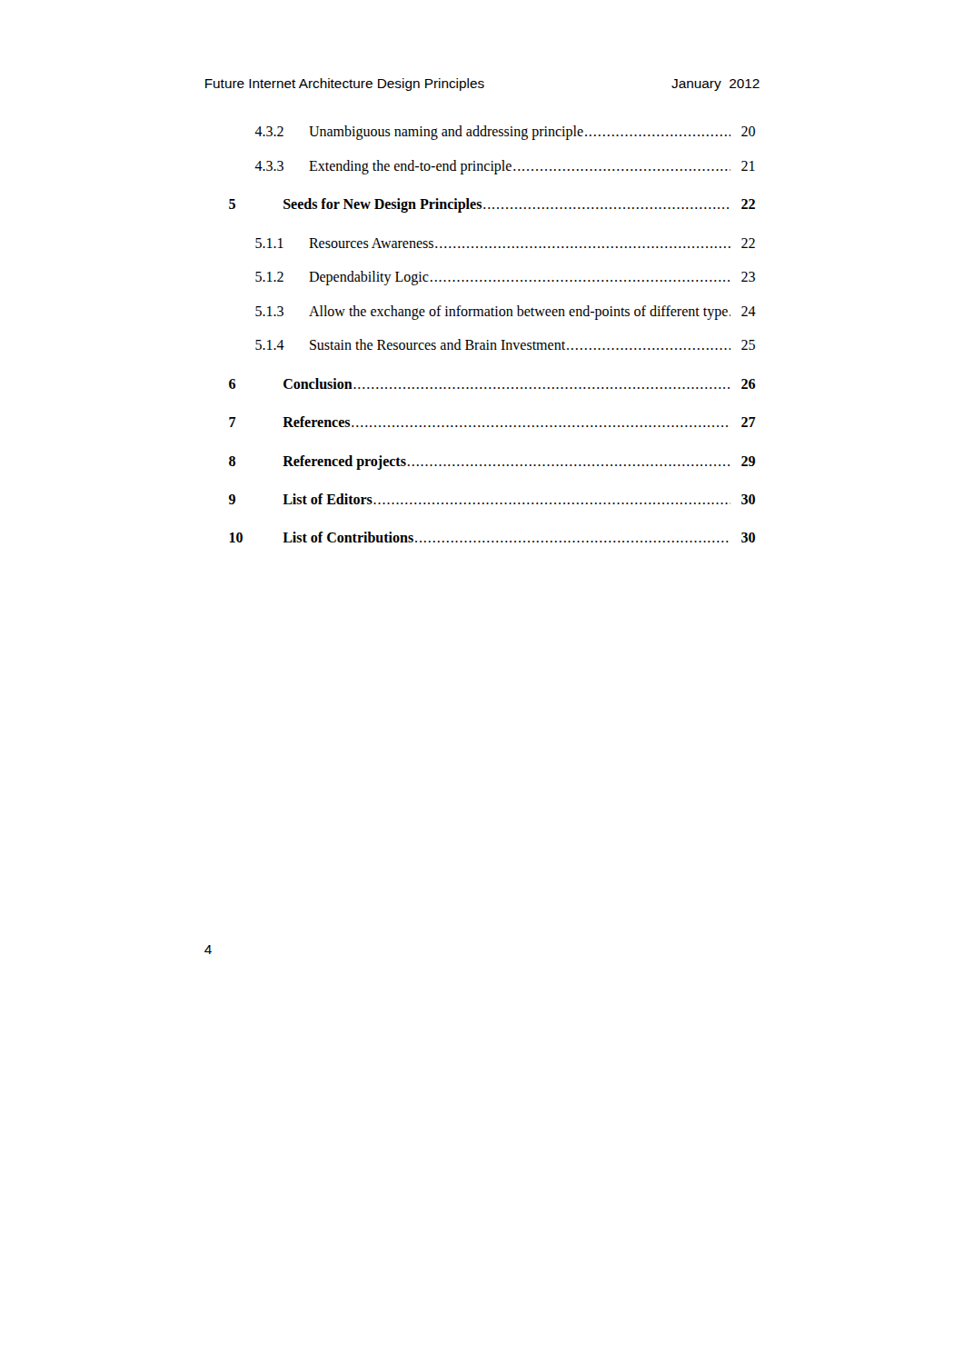Future Internet Architecture Design Principles January 2012
4.3.2 Unambiguous naming and addressing principle 20
4.3.3 Extending the end-to-end principle 21
5 Seeds for New Design Principles 22
5.1.1 Resources Awareness 22
5.1.2 Dependability Logic 23
5.1.3 Allow the exchange of information between end-points of different type 24
5.1.4 Sustain the Resources and Brain Investment 25
6 Conclusion 26
7 References 27
8 Referenced projects 29
9 List of Editors 30
10 List of Contributions 30
4